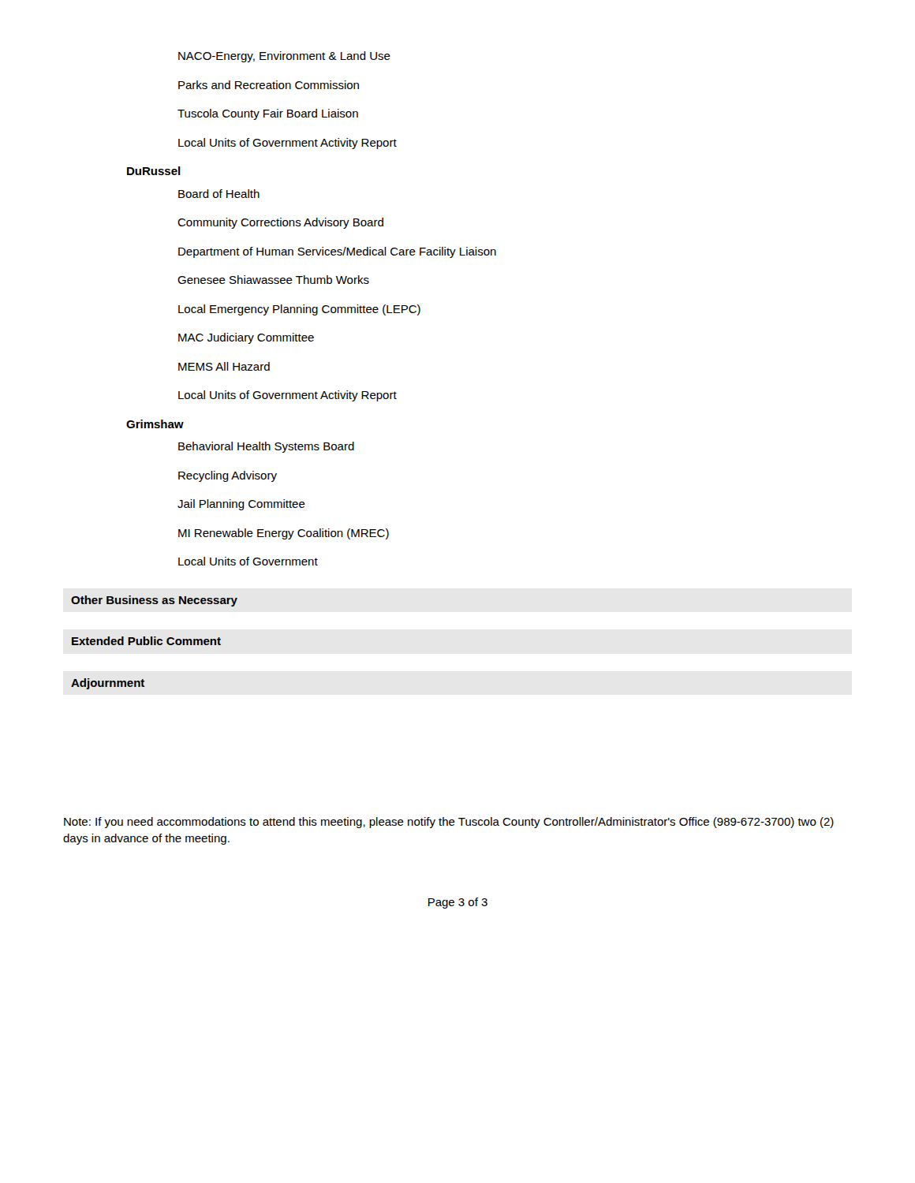NACO-Energy, Environment & Land Use
Parks and Recreation Commission
Tuscola County Fair Board Liaison
Local Units of Government Activity Report
DuRussel
Board of Health
Community Corrections Advisory Board
Department of Human Services/Medical Care Facility Liaison
Genesee Shiawassee Thumb Works
Local Emergency Planning Committee (LEPC)
MAC Judiciary Committee
MEMS All Hazard
Local Units of Government Activity Report
Grimshaw
Behavioral Health Systems Board
Recycling Advisory
Jail Planning Committee
MI Renewable Energy Coalition (MREC)
Local Units of Government
Other Business as Necessary
Extended Public Comment
Adjournment
Note: If you need accommodations to attend this meeting, please notify the Tuscola County Controller/Administrator's Office (989-672-3700) two (2) days in advance of the meeting.
Page 3 of 3